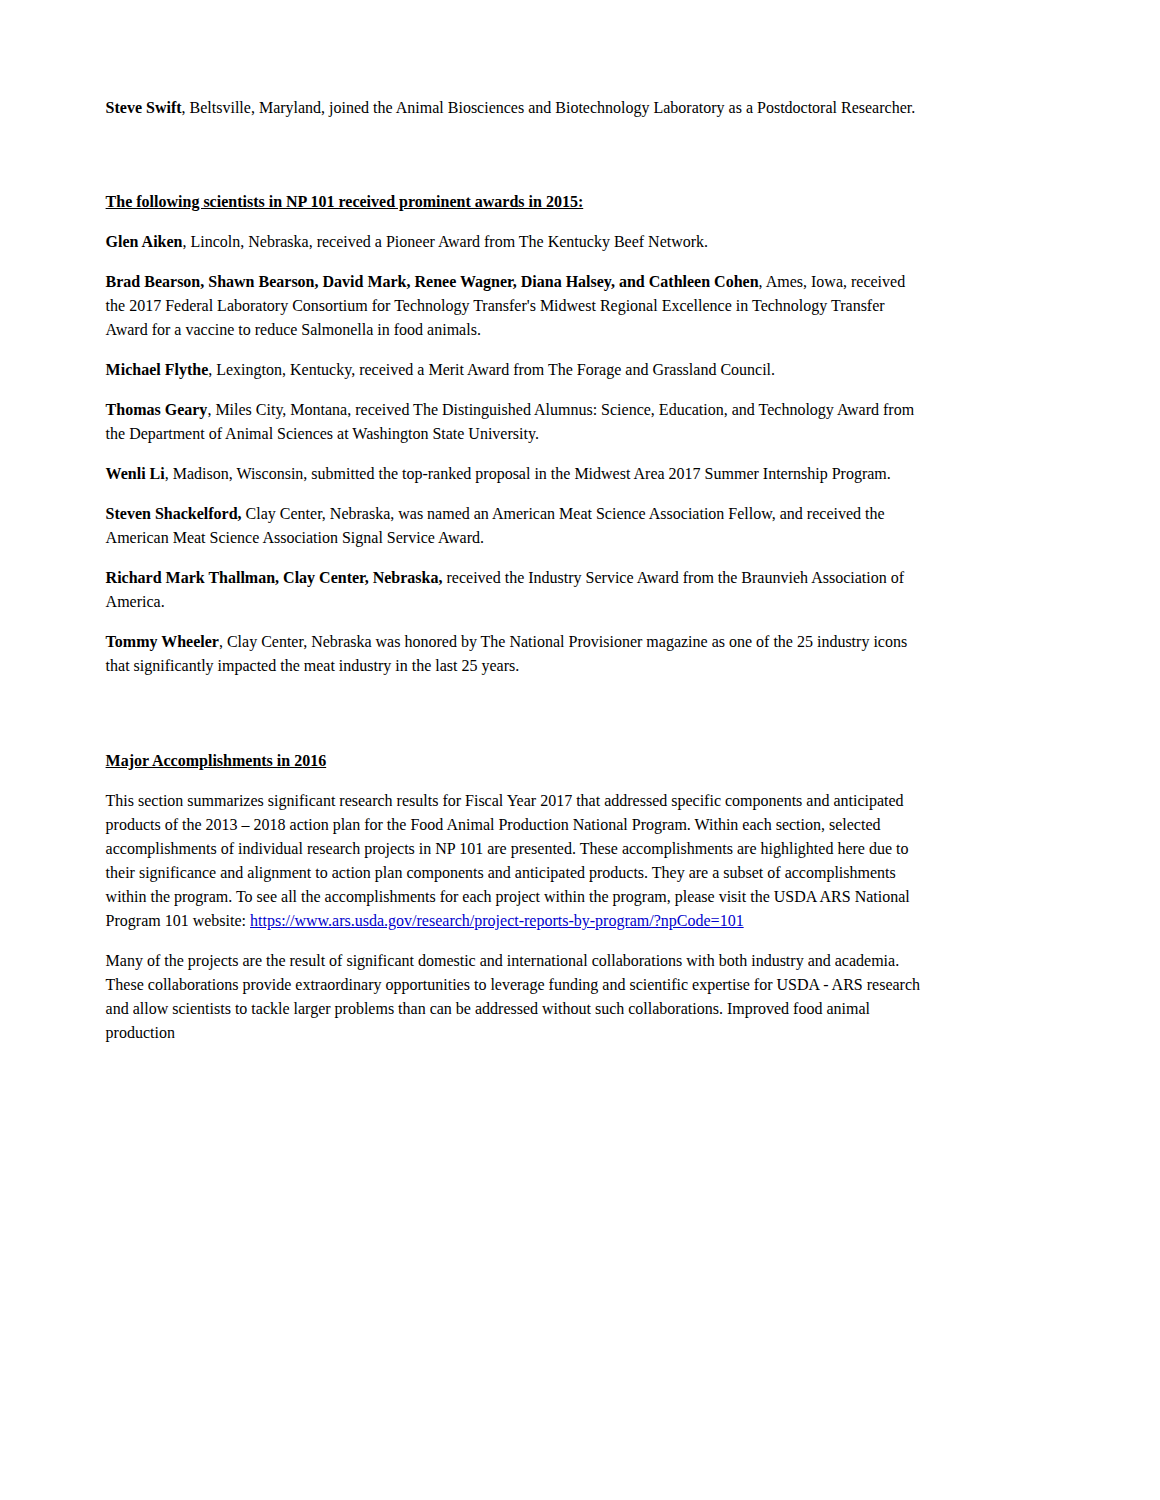Steve Swift, Beltsville, Maryland, joined the Animal Biosciences and Biotechnology Laboratory as a Postdoctoral Researcher.
The following scientists in NP 101 received prominent awards in 2015:
Glen Aiken, Lincoln, Nebraska, received a Pioneer Award from The Kentucky Beef Network.
Brad Bearson, Shawn Bearson, David Mark, Renee Wagner, Diana Halsey, and Cathleen Cohen, Ames, Iowa, received the 2017 Federal Laboratory Consortium for Technology Transfer's Midwest Regional Excellence in Technology Transfer Award for a vaccine to reduce Salmonella in food animals.
Michael Flythe, Lexington, Kentucky, received a Merit Award from The Forage and Grassland Council.
Thomas Geary, Miles City, Montana, received The Distinguished Alumnus: Science, Education, and Technology Award from the Department of Animal Sciences at Washington State University.
Wenli Li, Madison, Wisconsin, submitted the top-ranked proposal in the Midwest Area 2017 Summer Internship Program.
Steven Shackelford, Clay Center, Nebraska, was named an American Meat Science Association Fellow, and received the American Meat Science Association Signal Service Award.
Richard Mark Thallman, Clay Center, Nebraska, received the Industry Service Award from the Braunvieh Association of America.
Tommy Wheeler, Clay Center, Nebraska was honored by The National Provisioner magazine as one of the 25 industry icons that significantly impacted the meat industry in the last 25 years.
Major Accomplishments in 2016
This section summarizes significant research results for Fiscal Year 2017 that addressed specific components and anticipated products of the 2013 – 2018 action plan for the Food Animal Production National Program. Within each section, selected accomplishments of individual research projects in NP 101 are presented. These accomplishments are highlighted here due to their significance and alignment to action plan components and anticipated products. They are a subset of accomplishments within the program. To see all the accomplishments for each project within the program, please visit the USDA ARS National Program 101 website: https://www.ars.usda.gov/research/project-reports-by-program/?npCode=101
Many of the projects are the result of significant domestic and international collaborations with both industry and academia. These collaborations provide extraordinary opportunities to leverage funding and scientific expertise for USDA - ARS research and allow scientists to tackle larger problems than can be addressed without such collaborations. Improved food animal production